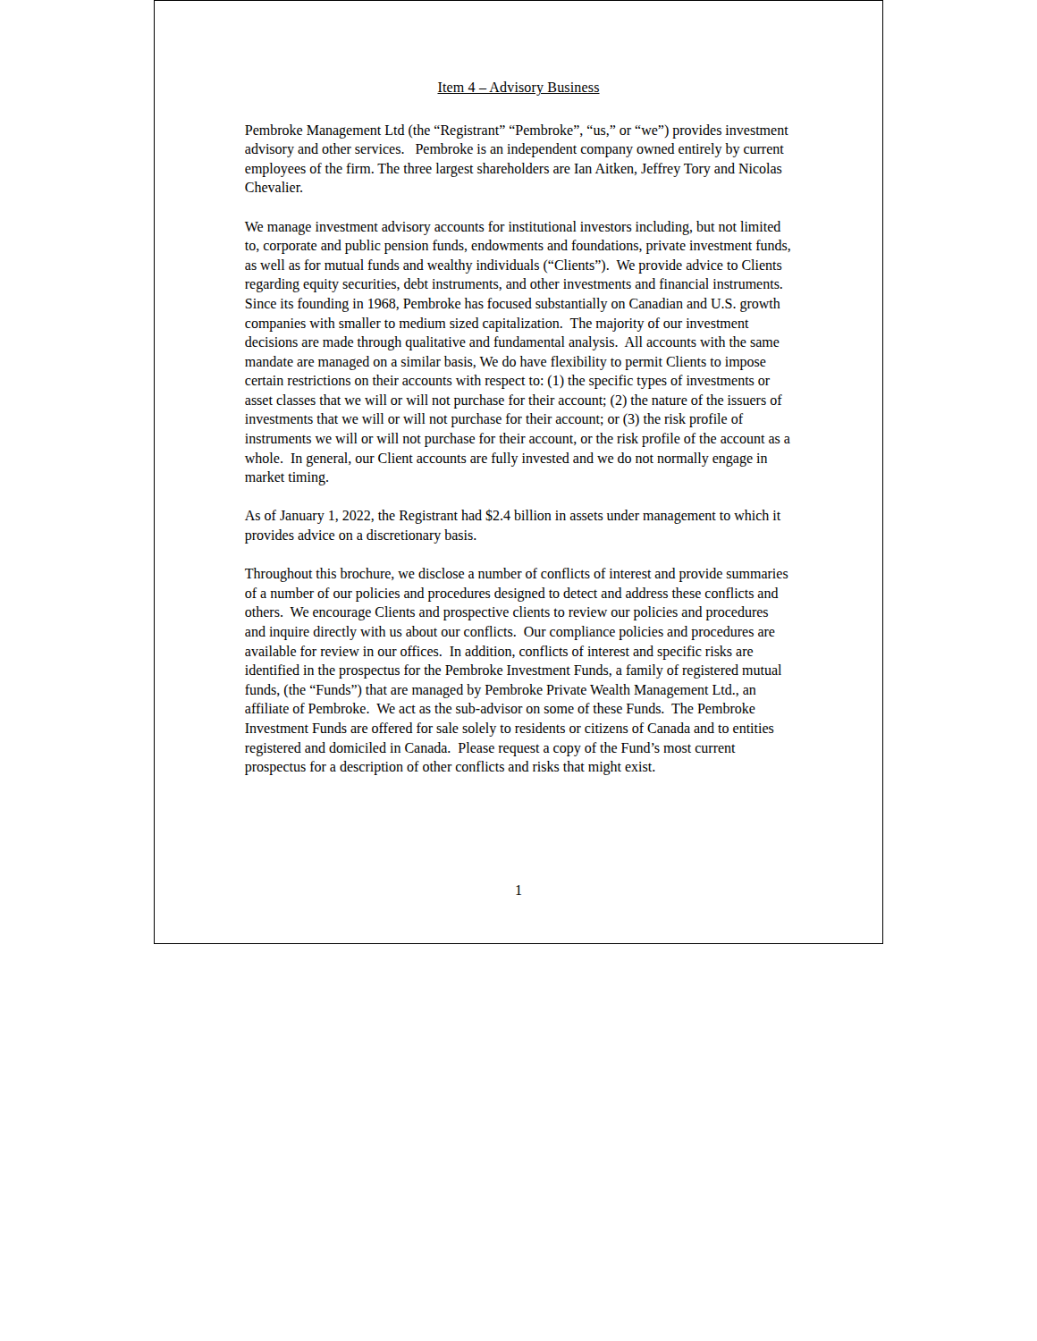Item 4 – Advisory Business
Pembroke Management Ltd (the “Registrant” “Pembroke”, “us,” or “we”) provides investment advisory and other services. Pembroke is an independent company owned entirely by current employees of the firm. The three largest shareholders are Ian Aitken, Jeffrey Tory and Nicolas Chevalier.
We manage investment advisory accounts for institutional investors including, but not limited to, corporate and public pension funds, endowments and foundations, private investment funds, as well as for mutual funds and wealthy individuals (“Clients”). We provide advice to Clients regarding equity securities, debt instruments, and other investments and financial instruments. Since its founding in 1968, Pembroke has focused substantially on Canadian and U.S. growth companies with smaller to medium sized capitalization. The majority of our investment decisions are made through qualitative and fundamental analysis. All accounts with the same mandate are managed on a similar basis, We do have flexibility to permit Clients to impose certain restrictions on their accounts with respect to: (1) the specific types of investments or asset classes that we will or will not purchase for their account; (2) the nature of the issuers of investments that we will or will not purchase for their account; or (3) the risk profile of instruments we will or will not purchase for their account, or the risk profile of the account as a whole. In general, our Client accounts are fully invested and we do not normally engage in market timing.
As of January 1, 2022, the Registrant had $2.4 billion in assets under management to which it provides advice on a discretionary basis.
Throughout this brochure, we disclose a number of conflicts of interest and provide summaries of a number of our policies and procedures designed to detect and address these conflicts and others. We encourage Clients and prospective clients to review our policies and procedures and inquire directly with us about our conflicts. Our compliance policies and procedures are available for review in our offices. In addition, conflicts of interest and specific risks are identified in the prospectus for the Pembroke Investment Funds, a family of registered mutual funds, (the “Funds”) that are managed by Pembroke Private Wealth Management Ltd., an affiliate of Pembroke. We act as the sub-advisor on some of these Funds. The Pembroke Investment Funds are offered for sale solely to residents or citizens of Canada and to entities registered and domiciled in Canada. Please request a copy of the Fund’s most current prospectus for a description of other conflicts and risks that might exist.
1